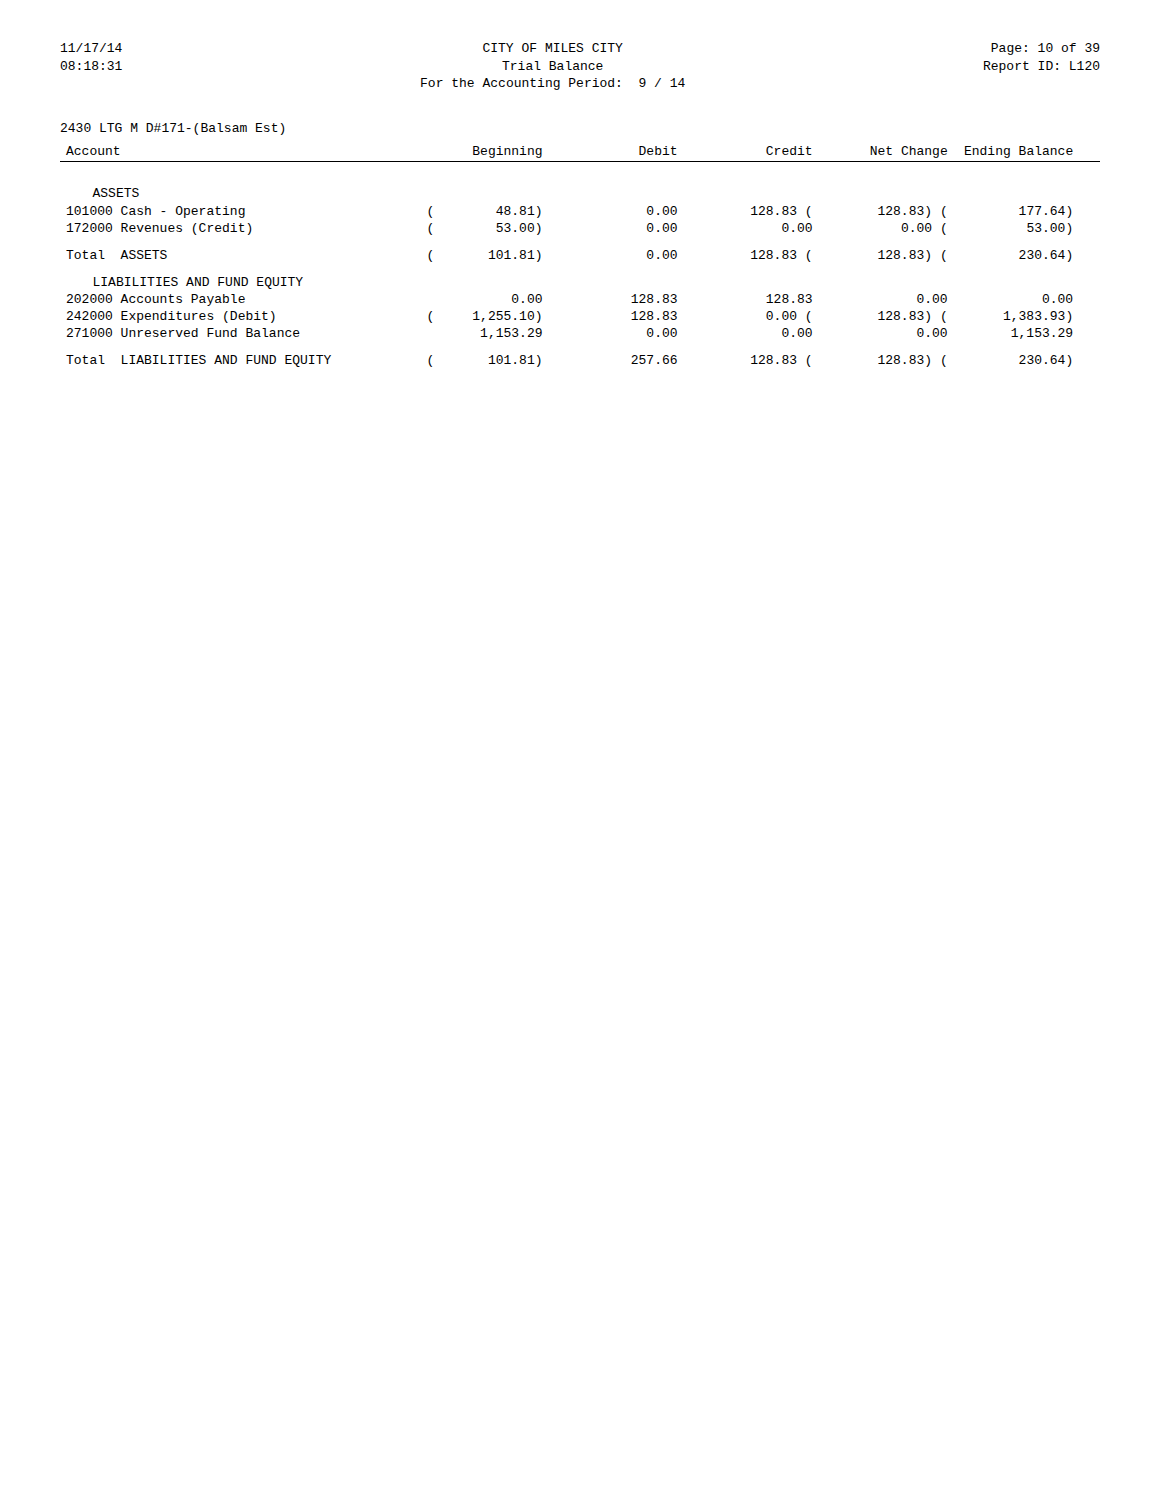11/17/14 08:18:31
CITY OF MILES CITY Trial Balance For the Accounting Period: 9 / 14
Page: 10 of 39 Report ID: L120
2430 LTG M D#171-(Balsam Est)
| Account | Beginning | Debit | Credit | Net Change | Ending Balance |
| --- | --- | --- | --- | --- | --- |
| ASSETS | |
| 101000 Cash - Operating | ( | 48.81) | | 0.00 | | 128.83 ( | | 128.83) ( | | 177.64) |
| 172000 Revenues (Credit) | ( | 53.00) | | 0.00 | | 0.00 | | 0.00 ( | | 53.00) |
| Total ASSETS | ( | 101.81) | | 0.00 | | 128.83 ( | | 128.83) ( | | 230.64) |
| LIABILITIES AND FUND EQUITY | |
| 202000 Accounts Payable | | 0.00 | | 128.83 | | 128.83 | | 0.00 | | 0.00 |
| 242000 Expenditures (Debit) | ( | 1,255.10) | | 128.83 | | 0.00 ( | | 128.83) ( | | 1,383.93) |
| 271000 Unreserved Fund Balance | | 1,153.29 | | 0.00 | | 0.00 | | 0.00 | | 1,153.29 |
| Total LIABILITIES AND FUND EQUITY | ( | 101.81) | | 257.66 | | 128.83 ( | | 128.83) ( | | 230.64) |